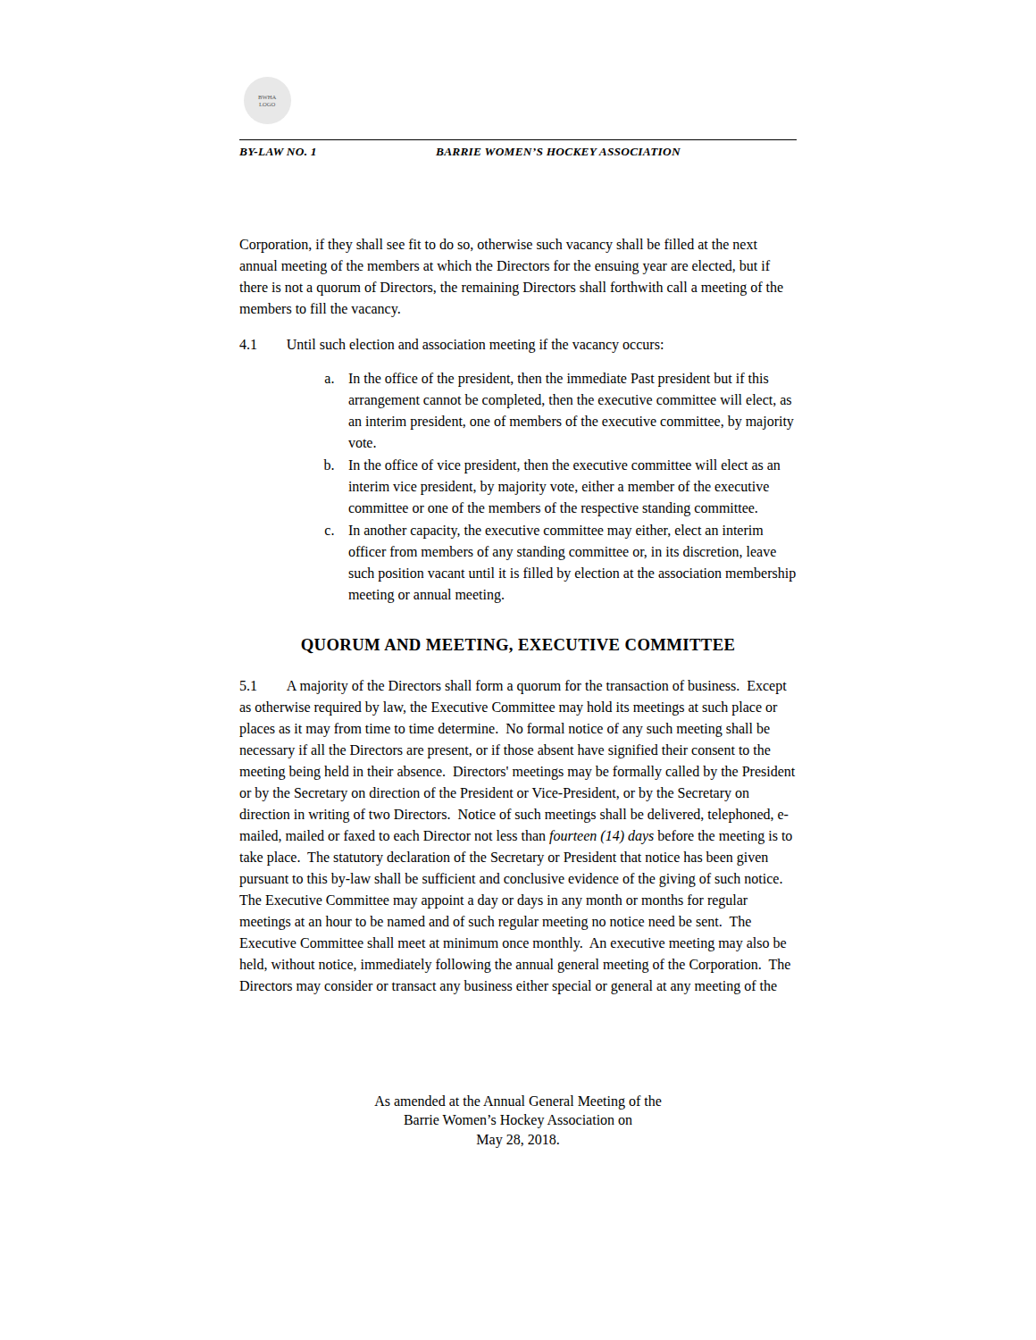BWHA
LOGO
BY-LAW NO. 1 BARRIE WOMEN’S HOCKEY ASSOCIATION
Corporation, if they shall see fit to do so, otherwise such vacancy shall be filled at the next annual meeting of the members at which the Directors for the ensuing year are elected, but if there is not a quorum of Directors, the remaining Directors shall forthwith call a meeting of the members to fill the vacancy.
4.1 Until such election and association meeting if the vacancy occurs:
In the office of the president, then the immediate Past president but if this arrangement cannot be completed, then the executive committee will elect, as an interim president, one of members of the executive committee, by majority vote.
In the office of vice president, then the executive committee will elect as an interim vice president, by majority vote, either a member of the executive committee or one of the members of the respective standing committee.
In another capacity, the executive committee may either, elect an interim officer from members of any standing committee or, in its discretion, leave such position vacant until it is filled by election at the association membership meeting or annual meeting.
QUORUM AND MEETING, EXECUTIVE COMMITTEE
5.1 A majority of the Directors shall form a quorum for the transaction of business. Except as otherwise required by law, the Executive Committee may hold its meetings at such place or places as it may from time to time determine. No formal notice of any such meeting shall be necessary if all the Directors are present, or if those absent have signified their consent to the meeting being held in their absence. Directors' meetings may be formally called by the President or by the Secretary on direction of the President or Vice-President, or by the Secretary on direction in writing of two Directors. Notice of such meetings shall be delivered, telephoned, e-mailed, mailed or faxed to each Director not less than fourteen (14) days before the meeting is to take place. The statutory declaration of the Secretary or President that notice has been given pursuant to this by-law shall be sufficient and conclusive evidence of the giving of such notice. The Executive Committee may appoint a day or days in any month or months for regular meetings at an hour to be named and of such regular meeting no notice need be sent. The Executive Committee shall meet at minimum once monthly. An executive meeting may also be held, without notice, immediately following the annual general meeting of the Corporation. The Directors may consider or transact any business either special or general at any meeting of the
As amended at the Annual General Meeting of the
Barrie Women’s Hockey Association on
May 28, 2018.